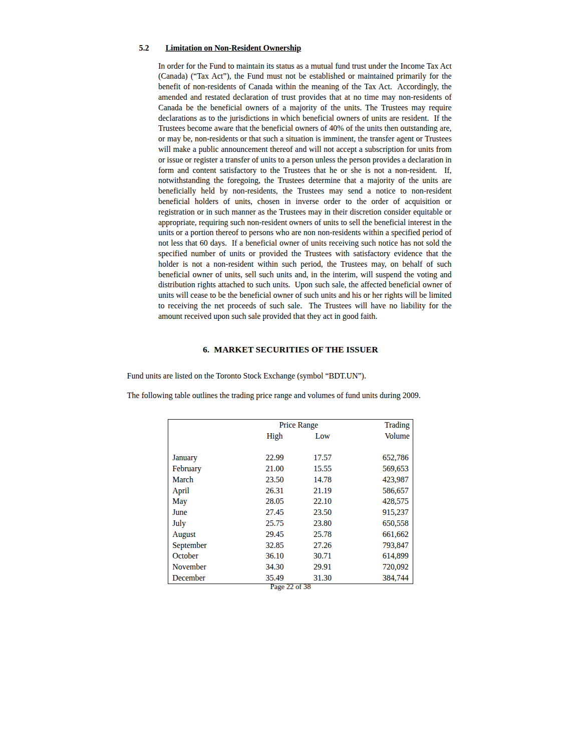5.2 Limitation on Non-Resident Ownership
In order for the Fund to maintain its status as a mutual fund trust under the Income Tax Act (Canada) (“Tax Act”), the Fund must not be established or maintained primarily for the benefit of non-residents of Canada within the meaning of the Tax Act. Accordingly, the amended and restated declaration of trust provides that at no time may non-residents of Canada be the beneficial owners of a majority of the units. The Trustees may require declarations as to the jurisdictions in which beneficial owners of units are resident. If the Trustees become aware that the beneficial owners of 40% of the units then outstanding are, or may be, non-residents or that such a situation is imminent, the transfer agent or Trustees will make a public announcement thereof and will not accept a subscription for units from or issue or register a transfer of units to a person unless the person provides a declaration in form and content satisfactory to the Trustees that he or she is not a non-resident. If, notwithstanding the foregoing, the Trustees determine that a majority of the units are beneficially held by non-residents, the Trustees may send a notice to non-resident beneficial holders of units, chosen in inverse order to the order of acquisition or registration or in such manner as the Trustees may in their discretion consider equitable or appropriate, requiring such non-resident owners of units to sell the beneficial interest in the units or a portion thereof to persons who are non non-residents within a specified period of not less that 60 days. If a beneficial owner of units receiving such notice has not sold the specified number of units or provided the Trustees with satisfactory evidence that the holder is not a non-resident within such period, the Trustees may, on behalf of such beneficial owner of units, sell such units and, in the interim, will suspend the voting and distribution rights attached to such units. Upon such sale, the affected beneficial owner of units will cease to be the beneficial owner of such units and his or her rights will be limited to receiving the net proceeds of such sale. The Trustees will have no liability for the amount received upon such sale provided that they act in good faith.
6. MARKET SECURITIES OF THE ISSUER
Fund units are listed on the Toronto Stock Exchange (symbol “BDT.UN”).
The following table outlines the trading price range and volumes of fund units during 2009.
| | Price Range | Trading |
| --- | --- | --- |
| | High | Low | Volume |
| January | 22.99 | 17.57 | 652,786 |
| February | 21.00 | 15.55 | 569,653 |
| March | 23.50 | 14.78 | 423,987 |
| April | 26.31 | 21.19 | 586,657 |
| May | 28.05 | 22.10 | 428,575 |
| June | 27.45 | 23.50 | 915,237 |
| July | 25.75 | 23.80 | 650,558 |
| August | 29.45 | 25.78 | 661,662 |
| September | 32.85 | 27.26 | 793,847 |
| October | 36.10 | 30.71 | 614,899 |
| November | 34.30 | 29.91 | 720,092 |
| December | 35.49 | 31.30 | 384,744 |
Page 22 of 38